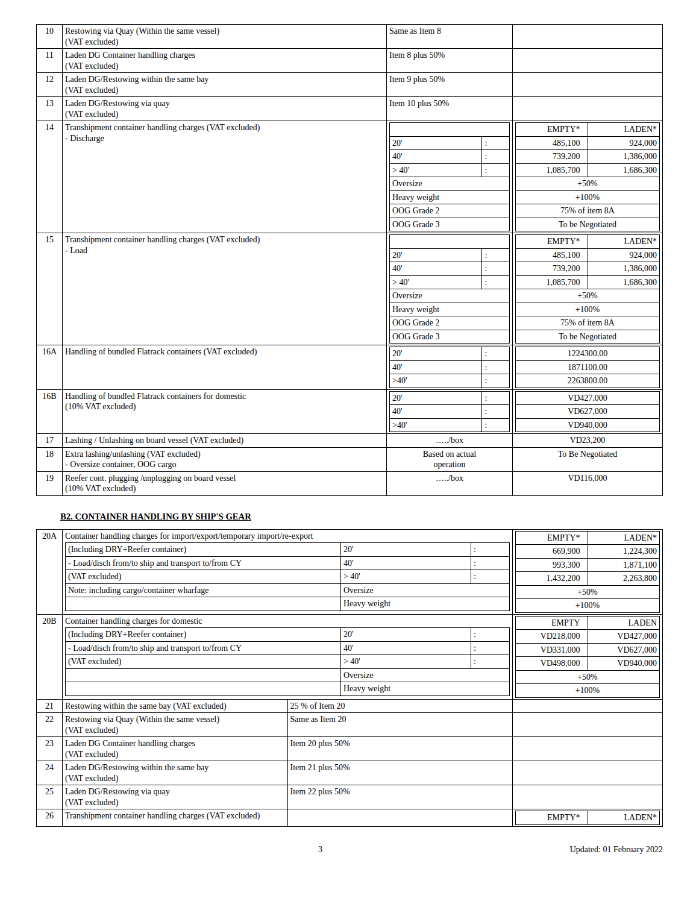| 10 | Restowing via Quay (Within the same vessel) (VAT excluded) | Same as Item 8 | |
| 11 | Laden DG Container handling charges (VAT excluded) | Item 8 plus 50% | |
| 12 | Laden DG/Restowing within the same bay (VAT excluded) | Item 9 plus 50% | |
| 13 | Laden DG/Restowing via quay (VAT excluded) | Item 10 plus 50% | |
| 14 | Transhipment container handling charges (VAT excluded) - Discharge | / 20' / : / / 40' / : / / > 40' / : / / Oversize / / Heavy weight / / OOG Grade 2 / / OOG Grade 3 / | / EMPTY* / LADEN* / / 485,100 / 924,000 / / 739,200 / 1,386,000 / / 1,085,700 / 1,686,300 / / +50% / / +100% / / 75% of item 8A / / To be Negotiated / |
| 15 | Transhipment container handling charges (VAT excluded) - Load | / 20' / : / / 40' / : / / > 40' / : / / Oversize / / Heavy weight / / OOG Grade 2 / / OOG Grade 3 / | / EMPTY* / LADEN* / / 485,100 / 924,000 / / 739,200 / 1,386,000 / / 1,085,700 / 1,686,300 / / +50% / / +100% / / 75% of item 8A / / To be Negotiated / |
| 16A | Handling of bundled Flatrack containers (VAT excluded) | / 20' / : / / 40' / : / / >40' / : / | / 1224300.00 / / 1871100.00 / / 2263800.00 / |
| 16B | Handling of bundled Flatrack containers for domestic (10% VAT excluded) | / 20' / : / / 40' / : / / >40' / : / | / VD427,000 / / VD627,000 / / VD940,000 / |
| 17 | Lashing / Unlashing on board vessel (VAT excluded) | …../box | VD23,200 |
| 18 | Extra lashing/unlashing (VAT excluded) - Oversize container, OOG cargo | Based on actual operation | To Be Negotiated |
| 19 | Reefer cont. plugging /unplugging on board vessel (10% VAT excluded) | …../box | VD116,000 |
B2. CONTAINER HANDLING BY SHIP'S GEAR
| 20A | Container handling charges for import/export/temporary import/re-export / (Including DRY+Reefer container) / 20' / : / / - Load/disch from/to ship and transport to/from CY / 40' / : / / (VAT excluded) / > 40' / : / / Note: including cargo/container wharfage / Oversize / / / Heavy weight / | / EMPTY* / LADEN* / / 669,900 / 1,224,300 / / 993,300 / 1,871,100 / / 1,432,200 / 2,263,800 / / +50% / / +100% / |
| 20B | Container handling charges for domestic / (Including DRY+Reefer container) / 20' / : / / - Load/disch from/to ship and transport to/from CY / 40' / : / / (VAT excluded) / > 40' / : / / / Oversize / / / Heavy weight / | / EMPTY / LADEN / / VD218,000 / VD427,000 / / VD331,000 / VD627,000 / / VD498,000 / VD940,000 / / +50% / / +100% / |
| 21 | Restowing within the same bay (VAT excluded) | 25 % of Item 20 | |
| 22 | Restowing via Quay (Within the same vessel) (VAT excluded) | Same as Item 20 | |
| 23 | Laden DG Container handling charges (VAT excluded) | Item 20 plus 50% | |
| 24 | Laden DG/Restowing within the same bay (VAT excluded) | Item 21 plus 50% | |
| 25 | Laden DG/Restowing via quay (VAT excluded) | Item 22 plus 50% | |
| 26 | Transhipment container handling charges (VAT excluded) | | / EMPTY* / LADEN* / |
3
Updated: 01 February 2022